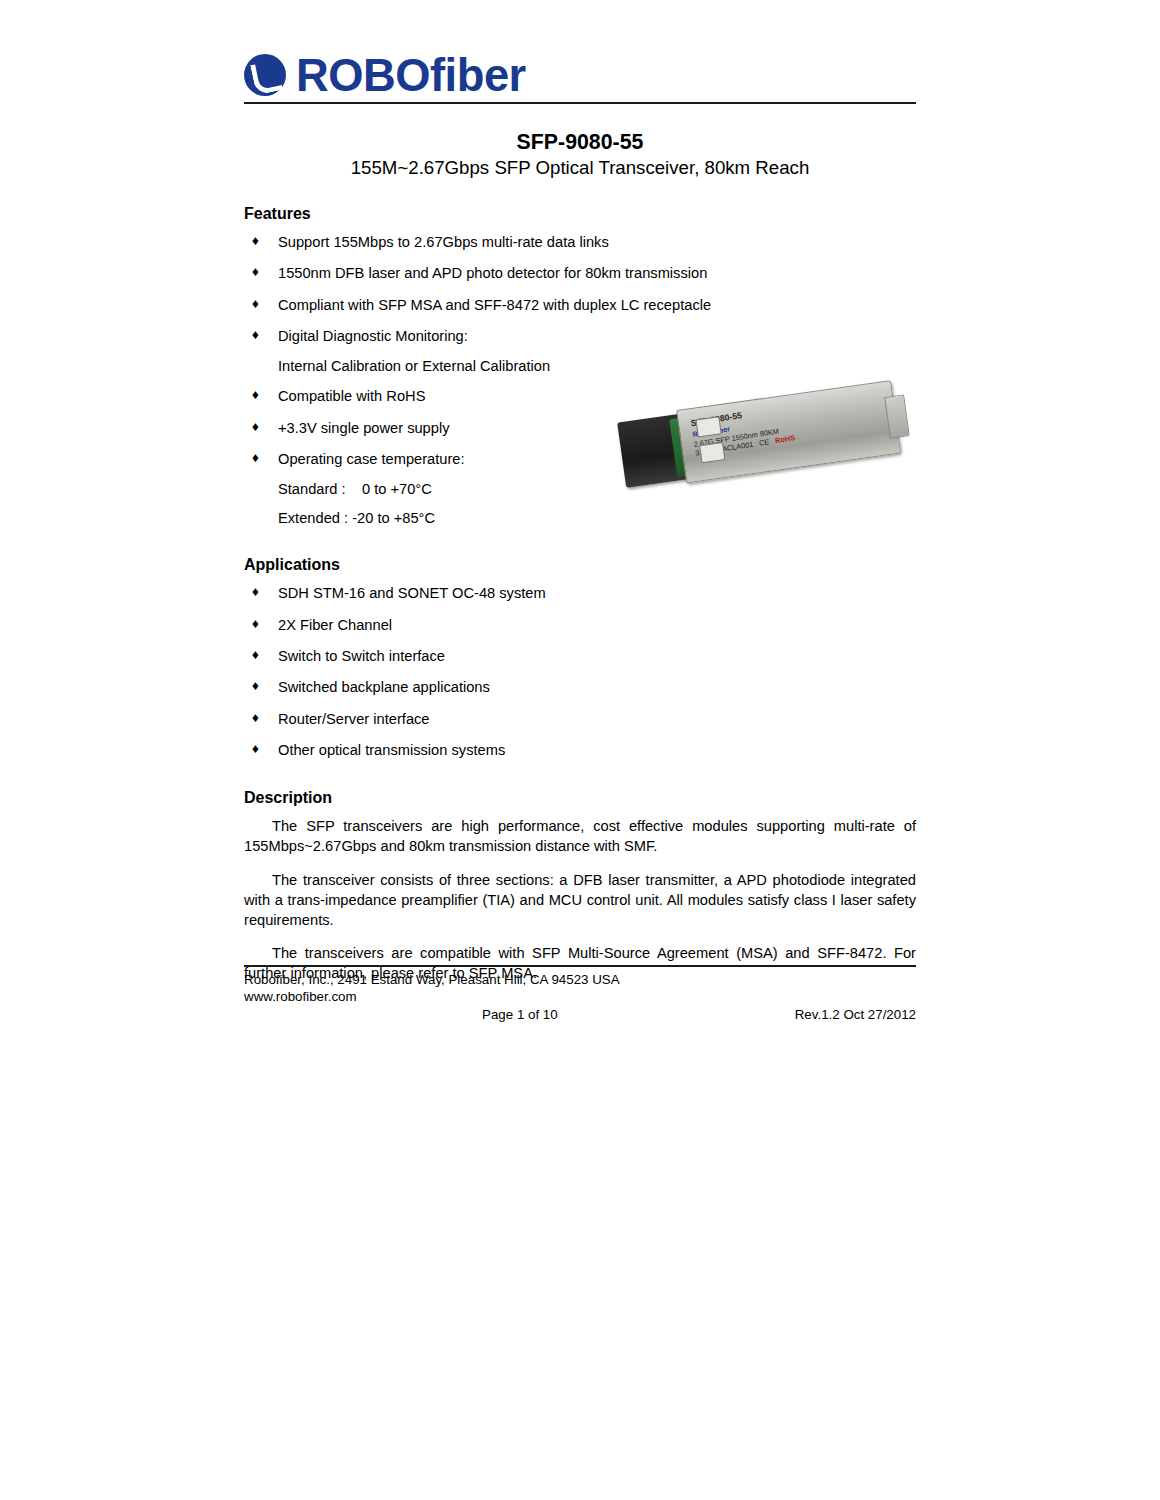ROBO fiber
SFP-9080-55
155M~2.67Gbps SFP Optical Transceiver, 80km Reach
Features
Support 155Mbps to 2.67Gbps multi-rate data links
1550nm DFB laser and APD photo detector for 80km transmission
Compliant with SFP MSA and SFF-8472 with duplex LC receptacle
Digital Diagnostic Monitoring:
Internal Calibration or External Calibration
Compatible with RoHS
+3.3V single power supply
Operating case temperature:
Standard : 0 to +70°C
Extended : -20 to +85°C
SFP-9080-55
ROBOfiber
2.67G SFP 1550nm 80KM
31CFRLACLA001 CE RoHS
Applications
SDH STM-16 and SONET OC-48 system
2X Fiber Channel
Switch to Switch interface
Switched backplane applications
Router/Server interface
Other optical transmission systems
Description
The SFP transceivers are high performance, cost effective modules supporting multi-rate of 155Mbps~2.67Gbps and 80km transmission distance with SMF.
The transceiver consists of three sections: a DFB laser transmitter, a APD photodiode integrated with a trans-impedance preamplifier (TIA) and MCU control unit. All modules satisfy class I laser safety requirements.
The transceivers are compatible with SFP Multi-Source Agreement (MSA) and SFF-8472. For further information, please refer to SFP MSA.
Robofiber, Inc., 2491 Estand Way, Pleasant Hill, CA 94523 USA
www.robofiber.com
Page 1 of 10
Rev.1.2 Oct 27/2012